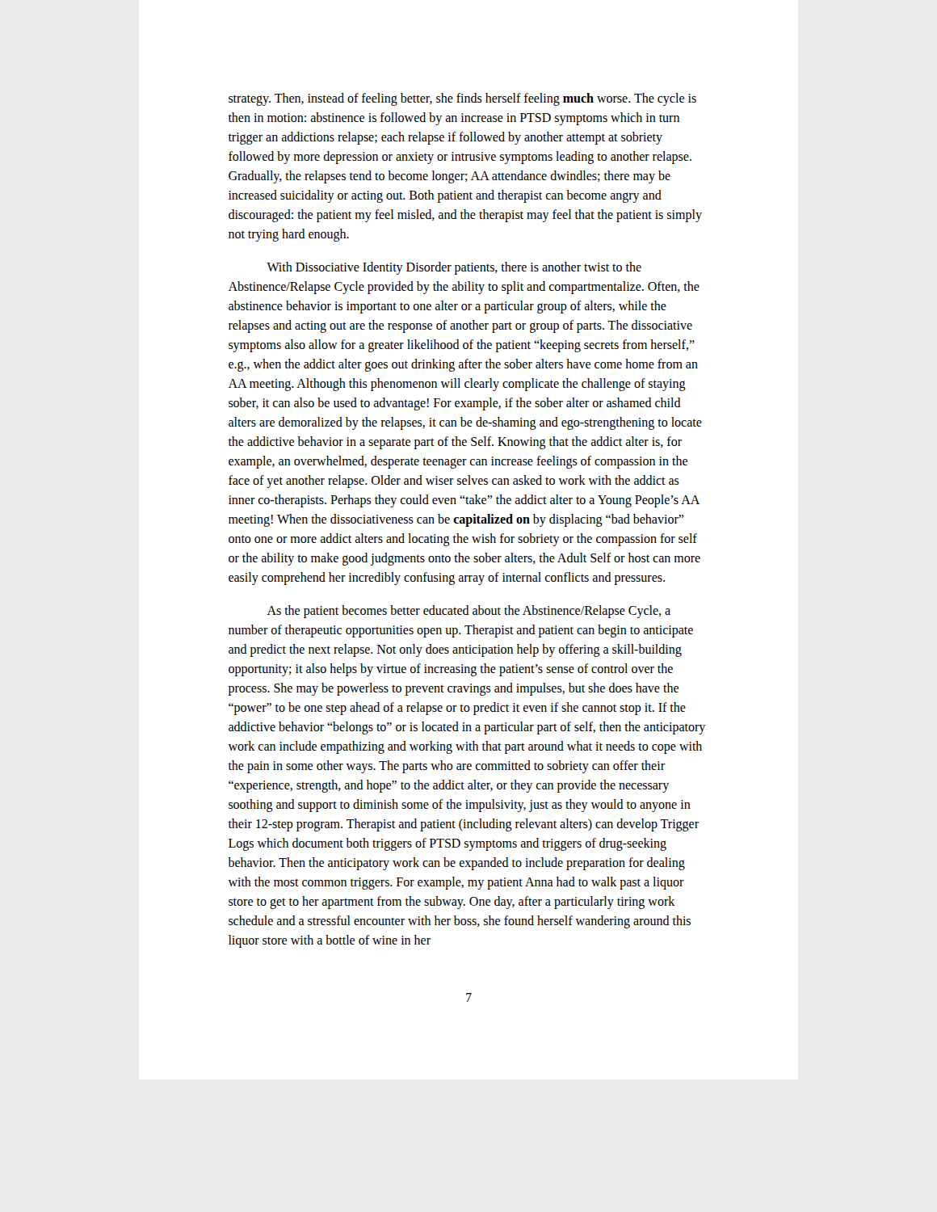strategy. Then, instead of feeling better, she finds herself feeling much worse. The cycle is then in motion: abstinence is followed by an increase in PTSD symptoms which in turn trigger an addictions relapse; each relapse if followed by another attempt at sobriety followed by more depression or anxiety or intrusive symptoms leading to another relapse. Gradually, the relapses tend to become longer; AA attendance dwindles; there may be increased suicidality or acting out. Both patient and therapist can become angry and discouraged: the patient my feel misled, and the therapist may feel that the patient is simply not trying hard enough.
With Dissociative Identity Disorder patients, there is another twist to the Abstinence/Relapse Cycle provided by the ability to split and compartmentalize. Often, the abstinence behavior is important to one alter or a particular group of alters, while the relapses and acting out are the response of another part or group of parts. The dissociative symptoms also allow for a greater likelihood of the patient “keeping secrets from herself,” e.g., when the addict alter goes out drinking after the sober alters have come home from an AA meeting. Although this phenomenon will clearly complicate the challenge of staying sober, it can also be used to advantage! For example, if the sober alter or ashamed child alters are demoralized by the relapses, it can be de-shaming and ego-strengthening to locate the addictive behavior in a separate part of the Self. Knowing that the addict alter is, for example, an overwhelmed, desperate teenager can increase feelings of compassion in the face of yet another relapse. Older and wiser selves can asked to work with the addict as inner co-therapists. Perhaps they could even “take” the addict alter to a Young People’s AA meeting! When the dissociativeness can be capitalized on by displacing “bad behavior” onto one or more addict alters and locating the wish for sobriety or the compassion for self or the ability to make good judgments onto the sober alters, the Adult Self or host can more easily comprehend her incredibly confusing array of internal conflicts and pressures.
As the patient becomes better educated about the Abstinence/Relapse Cycle, a number of therapeutic opportunities open up. Therapist and patient can begin to anticipate and predict the next relapse. Not only does anticipation help by offering a skill-building opportunity; it also helps by virtue of increasing the patient’s sense of control over the process. She may be powerless to prevent cravings and impulses, but she does have the “power” to be one step ahead of a relapse or to predict it even if she cannot stop it. If the addictive behavior “belongs to” or is located in a particular part of self, then the anticipatory work can include empathizing and working with that part around what it needs to cope with the pain in some other ways. The parts who are committed to sobriety can offer their “experience, strength, and hope” to the addict alter, or they can provide the necessary soothing and support to diminish some of the impulsivity, just as they would to anyone in their 12-step program. Therapist and patient (including relevant alters) can develop Trigger Logs which document both triggers of PTSD symptoms and triggers of drug-seeking behavior. Then the anticipatory work can be expanded to include preparation for dealing with the most common triggers. For example, my patient Anna had to walk past a liquor store to get to her apartment from the subway. One day, after a particularly tiring work schedule and a stressful encounter with her boss, she found herself wandering around this liquor store with a bottle of wine in her
7